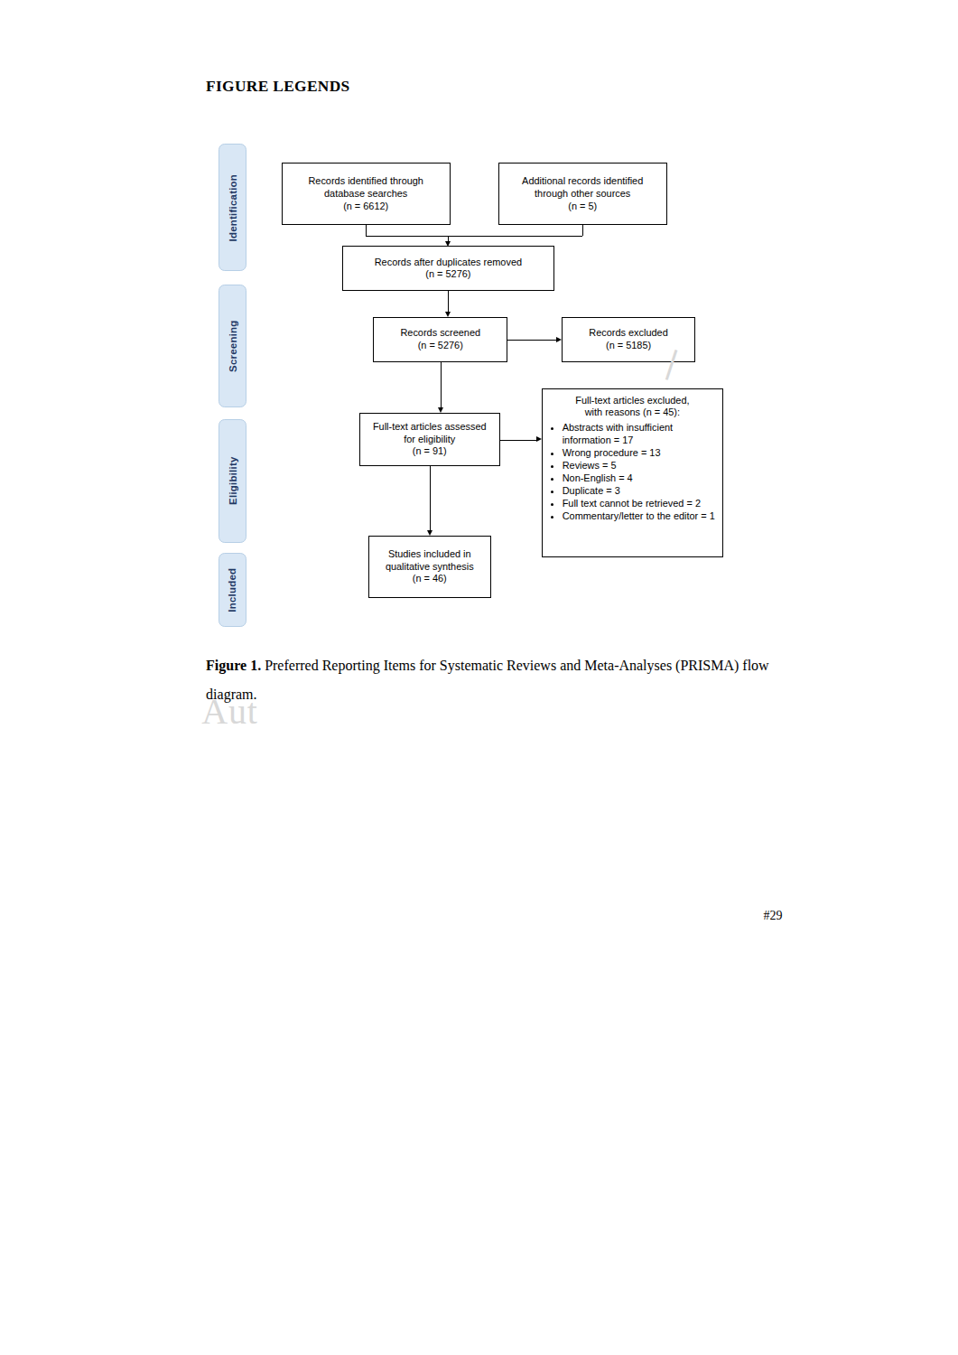FIGURE LEGENDS
Identification
Screening
Eligibility
Included
Records identified through
database searches
(n = 6612)
Additional records identified
through other sources
(n = 5)
Records after duplicates removed
(n = 5276)
Records screened
(n = 5276)
Records excluded
(n = 5185)
Full-text articles assessed
for eligibility
(n = 91)
Full-text articles excluded,
with reasons (n = 45):
Abstracts with insufficient information = 17
Wrong procedure = 13
Reviews = 5
Non-English = 4
Duplicate = 3
Full text cannot be retrieved = 2
Commentary/letter to the editor = 1
Studies included in
qualitative synthesis
(n = 46)
❘
Aut
Figure 1. Preferred Reporting Items for Systematic Reviews and Meta-Analyses (PRISMA) flow diagram.
#29